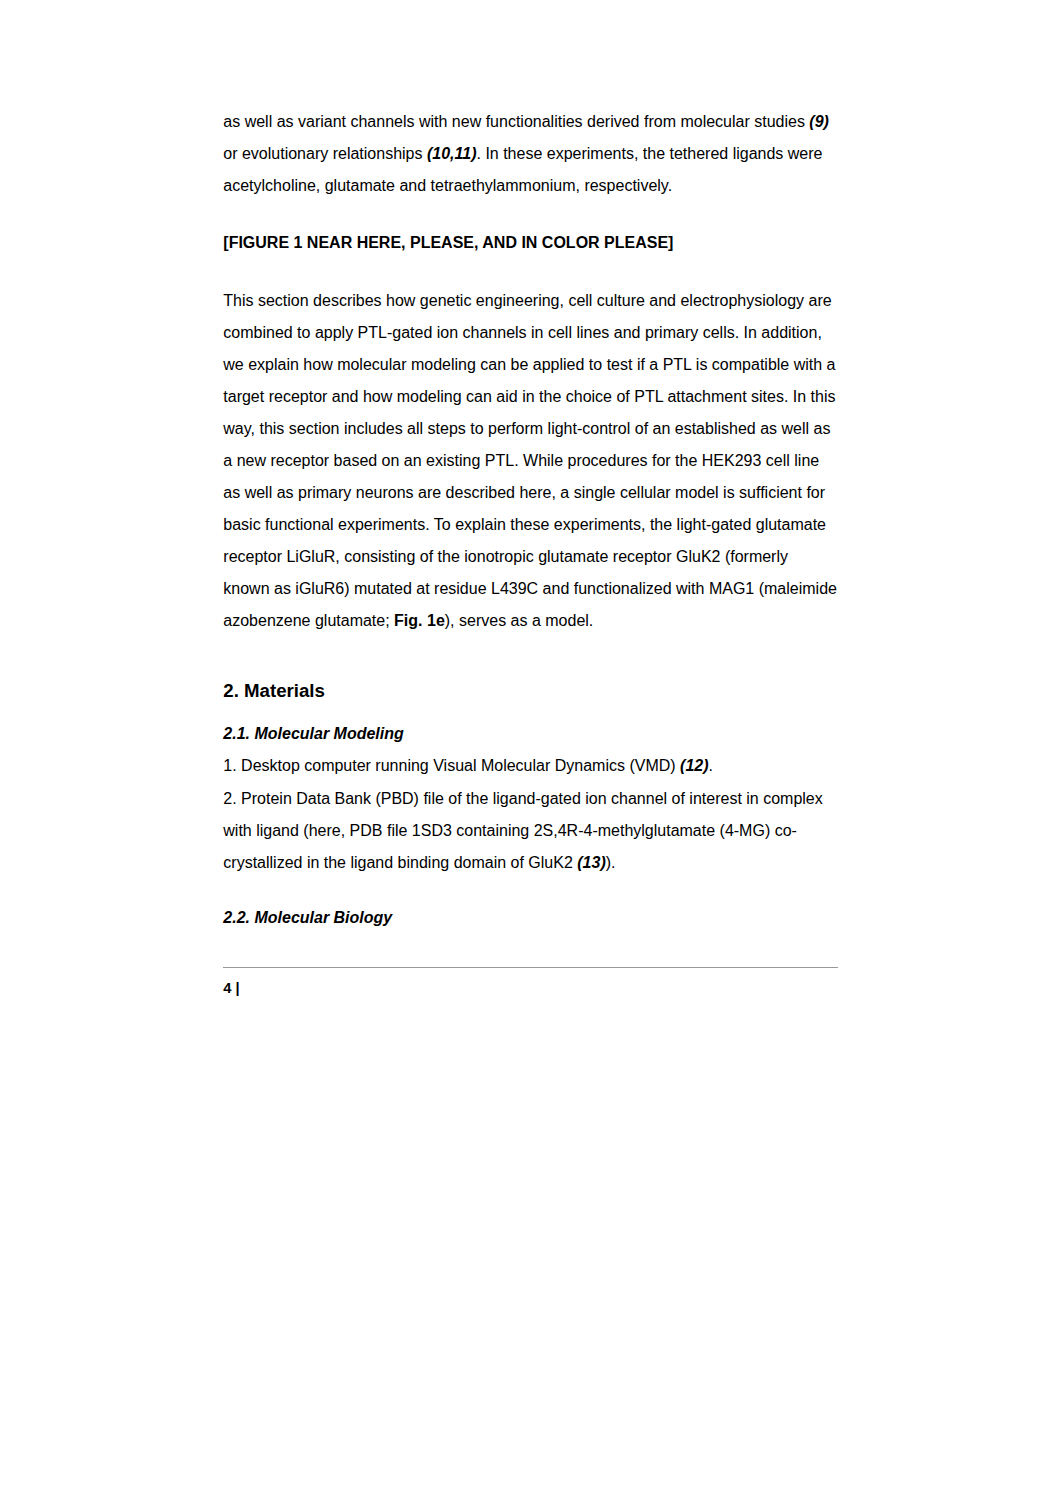as well as variant channels with new functionalities derived from molecular studies (9) or evolutionary relationships (10,11). In these experiments, the tethered ligands were acetylcholine, glutamate and tetraethylammonium, respectively.
[FIGURE 1 NEAR HERE, PLEASE, AND IN COLOR PLEASE]
This section describes how genetic engineering, cell culture and electrophysiology are combined to apply PTL-gated ion channels in cell lines and primary cells. In addition, we explain how molecular modeling can be applied to test if a PTL is compatible with a target receptor and how modeling can aid in the choice of PTL attachment sites. In this way, this section includes all steps to perform light-control of an established as well as a new receptor based on an existing PTL. While procedures for the HEK293 cell line as well as primary neurons are described here, a single cellular model is sufficient for basic functional experiments. To explain these experiments, the light-gated glutamate receptor LiGluR, consisting of the ionotropic glutamate receptor GluK2 (formerly known as iGluR6) mutated at residue L439C and functionalized with MAG1 (maleimide azobenzene glutamate; Fig. 1e), serves as a model.
2. Materials
2.1. Molecular Modeling
1. Desktop computer running Visual Molecular Dynamics (VMD) (12).
2. Protein Data Bank (PBD) file of the ligand-gated ion channel of interest in complex with ligand (here, PDB file 1SD3 containing 2S,4R-4-methylglutamate (4-MG) co-crystallized in the ligand binding domain of GluK2 (13)).
2.2. Molecular Biology
4 |